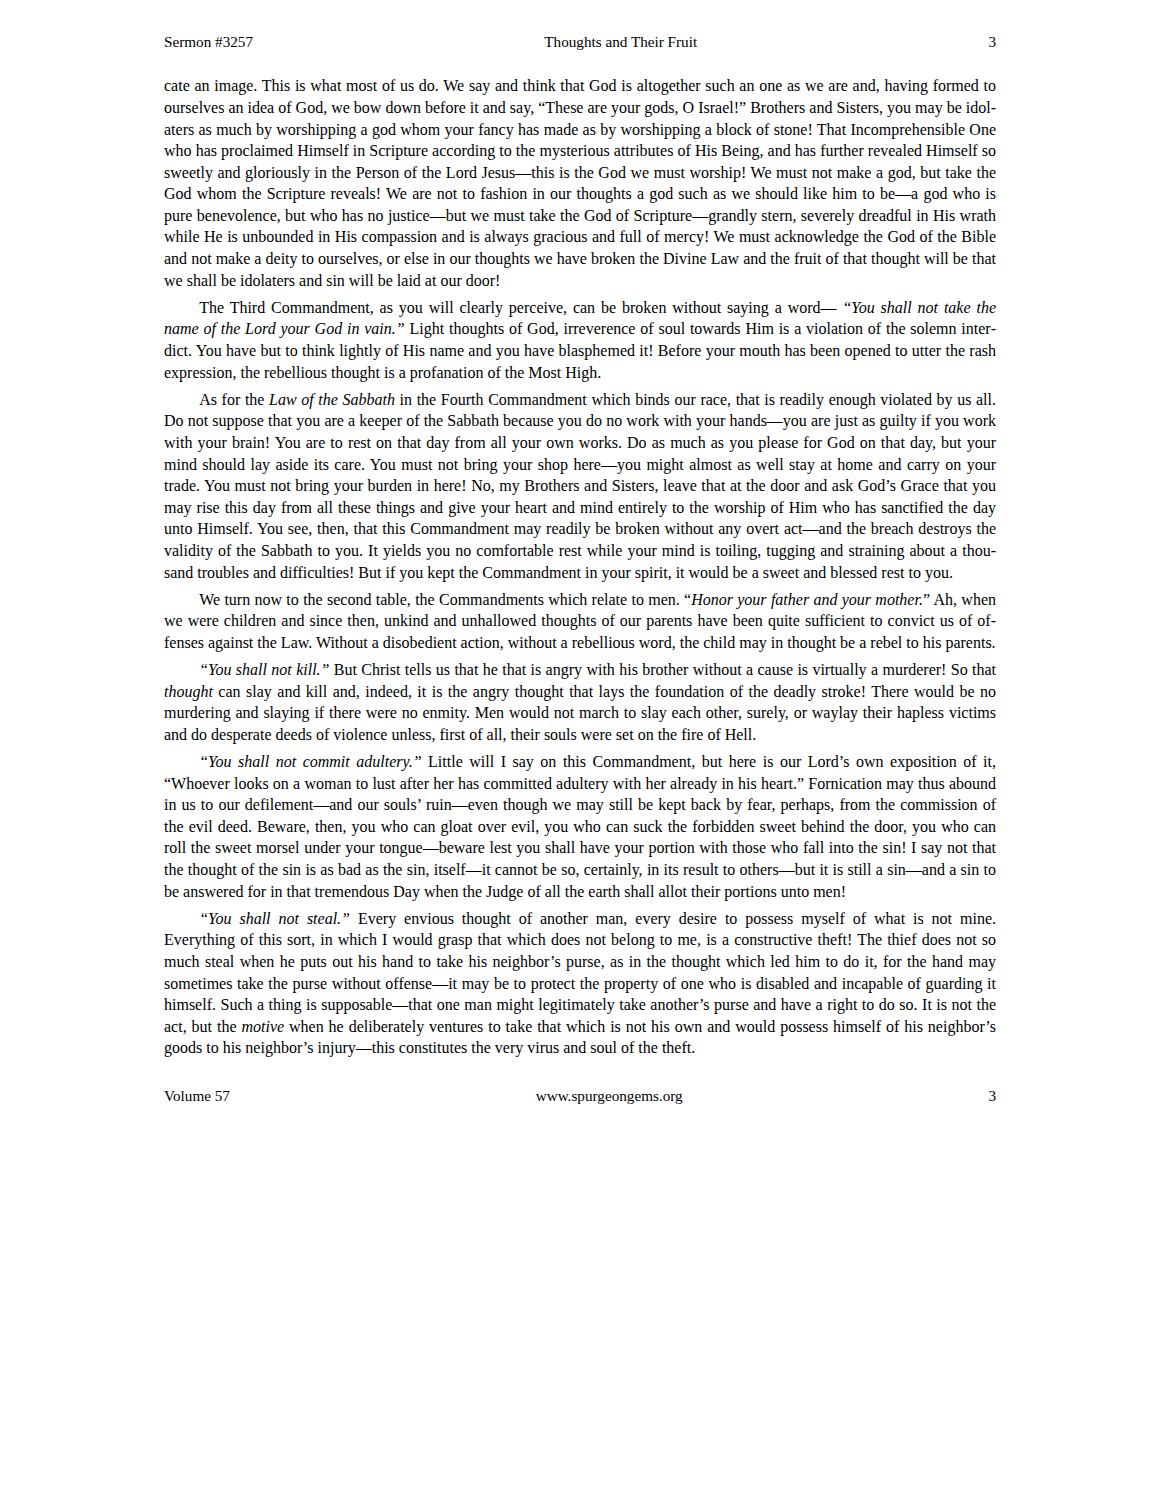Sermon #3257 Thoughts and Their Fruit 3
cate an image. This is what most of us do. We say and think that God is altogether such an one as we are and, having formed to ourselves an idea of God, we bow down before it and say, “These are your gods, O Israel!” Brothers and Sisters, you may be idolaters as much by worshipping a god whom your fancy has made as by worshipping a block of stone! That Incomprehensible One who has proclaimed Himself in Scripture according to the mysterious attributes of His Being, and has further revealed Himself so sweetly and gloriously in the Person of the Lord Jesus—this is the God we must worship! We must not make a god, but take the God whom the Scripture reveals! We are not to fashion in our thoughts a god such as we should like him to be—a god who is pure benevolence, but who has no justice—but we must take the God of Scripture—grandly stern, severely dreadful in His wrath while He is unbounded in His compassion and is always gracious and full of mercy! We must acknowledge the God of the Bible and not make a deity to ourselves, or else in our thoughts we have broken the Divine Law and the fruit of that thought will be that we shall be idolaters and sin will be laid at our door!
The Third Commandment, as you will clearly perceive, can be broken without saying a word— “You shall not take the name of the Lord your God in vain.” Light thoughts of God, irreverence of soul towards Him is a violation of the solemn interdict. You have but to think lightly of His name and you have blasphemed it! Before your mouth has been opened to utter the rash expression, the rebellious thought is a profanation of the Most High.
As for the Law of the Sabbath in the Fourth Commandment which binds our race, that is readily enough violated by us all. Do not suppose that you are a keeper of the Sabbath because you do no work with your hands—you are just as guilty if you work with your brain! You are to rest on that day from all your own works. Do as much as you please for God on that day, but your mind should lay aside its care. You must not bring your shop here—you might almost as well stay at home and carry on your trade. You must not bring your burden in here! No, my Brothers and Sisters, leave that at the door and ask God’s Grace that you may rise this day from all these things and give your heart and mind entirely to the worship of Him who has sanctified the day unto Himself. You see, then, that this Commandment may readily be broken without any overt act—and the breach destroys the validity of the Sabbath to you. It yields you no comfortable rest while your mind is toiling, tugging and straining about a thousand troubles and difficulties! But if you kept the Commandment in your spirit, it would be a sweet and blessed rest to you.
We turn now to the second table, the Commandments which relate to men. “Honor your father and your mother.” Ah, when we were children and since then, unkind and unhallowed thoughts of our parents have been quite sufficient to convict us of offenses against the Law. Without a disobedient action, without a rebellious word, the child may in thought be a rebel to his parents.
“You shall not kill.” But Christ tells us that he that is angry with his brother without a cause is virtually a murderer! So that thought can slay and kill and, indeed, it is the angry thought that lays the foundation of the deadly stroke! There would be no murdering and slaying if there were no enmity. Men would not march to slay each other, surely, or waylay their hapless victims and do desperate deeds of violence unless, first of all, their souls were set on the fire of Hell.
“You shall not commit adultery.” Little will I say on this Commandment, but here is our Lord’s own exposition of it, “Whoever looks on a woman to lust after her has committed adultery with her already in his heart.” Fornication may thus abound in us to our defilement—and our souls’ ruin—even though we may still be kept back by fear, perhaps, from the commission of the evil deed. Beware, then, you who can gloat over evil, you who can suck the forbidden sweet behind the door, you who can roll the sweet morsel under your tongue—beware lest you shall have your portion with those who fall into the sin! I say not that the thought of the sin is as bad as the sin, itself—it cannot be so, certainly, in its result to others—but it is still a sin—and a sin to be answered for in that tremendous Day when the Judge of all the earth shall allot their portions unto men!
“You shall not steal.” Every envious thought of another man, every desire to possess myself of what is not mine. Everything of this sort, in which I would grasp that which does not belong to me, is a constructive theft! The thief does not so much steal when he puts out his hand to take his neighbor’s purse, as in the thought which led him to do it, for the hand may sometimes take the purse without offense—it may be to protect the property of one who is disabled and incapable of guarding it himself. Such a thing is supposable—that one man might legitimately take another’s purse and have a right to do so. It is not the act, but the motive when he deliberately ventures to take that which is not his own and would possess himself of his neighbor’s goods to his neighbor’s injury—this constitutes the very virus and soul of the theft.
Volume 57 www.spurgeongems.org 3